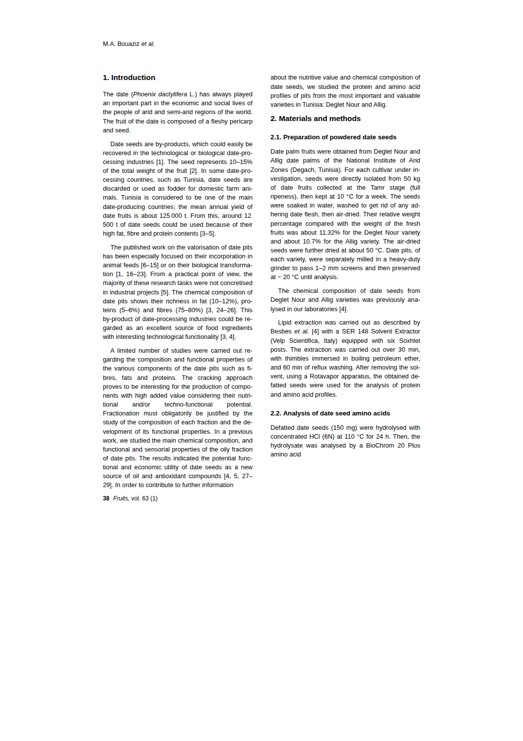M.A. Bouaziz et al.
1. Introduction
The date (Phoenix dactylifera L.) has always played an important part in the economic and social lives of the people of arid and semi-arid regions of the world. The fruit of the date is composed of a fleshy pericarp and seed.
Date seeds are by-products, which could easily be recovered in the technological or biological date-processing industries [1]. The seed represents 10–15% of the total weight of the fruit [2]. In some date-processing countries, such as Tunisia, date seeds are discarded or used as fodder for domestic farm animals. Tunisia is considered to be one of the main date-producing countries; the mean annual yield of date fruits is about 125 000 t. From this, around 12 500 t of date seeds could be used because of their high fat, fibre and protein contents [3–5].
The published work on the valorisation of date pits has been especially focused on their incorporation in animal feeds [6–15] or on their biological transformation [1, 16–23]. From a practical point of view, the majority of these research tasks were not concretised in industrial projects [5]. The chemical composition of date pits shows their richness in fat (10–12%), proteins (5–6%) and fibres (75–80%) [3, 24–26]. This by-product of date-processing industries could be regarded as an excellent source of food ingredients with interesting technological functionality [3, 4].
A limited number of studies were carried out regarding the composition and functional properties of the various components of the date pits such as fibres, fats and proteins. The cracking approach proves to be interesting for the production of components with high added value considering their nutritional and/or techno-functional potential. Fractionation must obligatorily be justified by the study of the composition of each fraction and the development of its functional properties. In a previous work, we studied the main chemical composition, and functional and sensorial properties of the oily fraction of date pits. The results indicated the potential functional and economic utility of date seeds as a new source of oil and antioxidant compounds [4, 5, 27–29]. In order to contribute to further information
about the nutritive value and chemical composition of date seeds, we studied the protein and amino acid profiles of pits from the most important and valuable varieties in Tunisia: Deglet Nour and Allig.
2. Materials and methods
2.1. Preparation of powdered date seeds
Date palm fruits were obtained from Deglet Nour and Allig date palms of the National Institute of Arid Zones (Degach, Tunisia). For each cultivar under investigation, seeds were directly isolated from 50 kg of date fruits collected at the Tamr stage (full ripeness), then kept at 10 °C for a week. The seeds were soaked in water, washed to get rid of any adhering date flesh, then air-dried. Their relative weight percentage compared with the weight of the fresh fruits was about 11.32% for the Deglet Nour variety and about 10.7% for the Allig variety. The air-dried seeds were further dried at about 50 °C. Date pits, of each variety, were separately milled in a heavy-duty grinder to pass 1–2 mm screens and then preserved at − 20 °C until analysis.
The chemical composition of date seeds from Deglet Nour and Allig varieties was previously analysed in our laboratories [4].
Lipid extraction was carried out as described by Besbes et al. [4] with a SER 148 Solvent Extractor (Velp Scientifica, Italy) equipped with six Soxhlet posts. The extraction was carried out over 30 min, with thimbles immersed in boiling petroleum ether, and 60 min of reflux washing. After removing the solvent, using a Rotavapor apparatus, the obtained defatted seeds were used for the analysis of protein and amino acid profiles.
2.2. Analysis of date seed amino acids
Defatted date seeds (150 mg) were hydrolysed with concentrated HCl (6N) at 110 °C for 24 h. Then, the hydrolysate was analysed by a BioChrom 20 Plus amino acid
38 Fruits, vol. 63 (1)